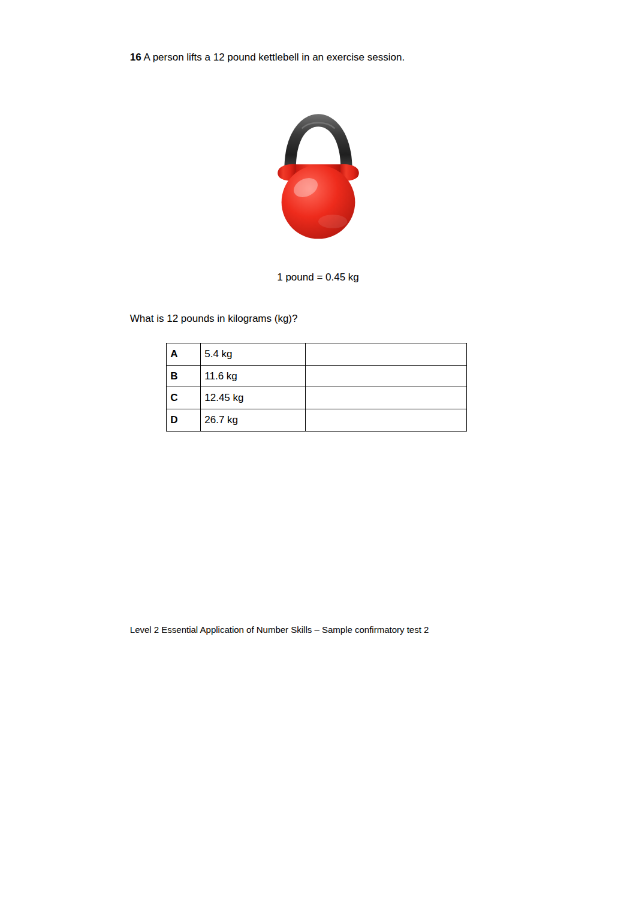16 A person lifts a 12 pound kettlebell in an exercise session.
1 pound = 0.45 kg
What is 12 pounds in kilograms (kg)?
| A | 5.4 kg | |
| B | 11.6 kg | |
| C | 12.45 kg | |
| D | 26.7 kg | |
Level 2 Essential Application of Number Skills – Sample confirmatory test 2